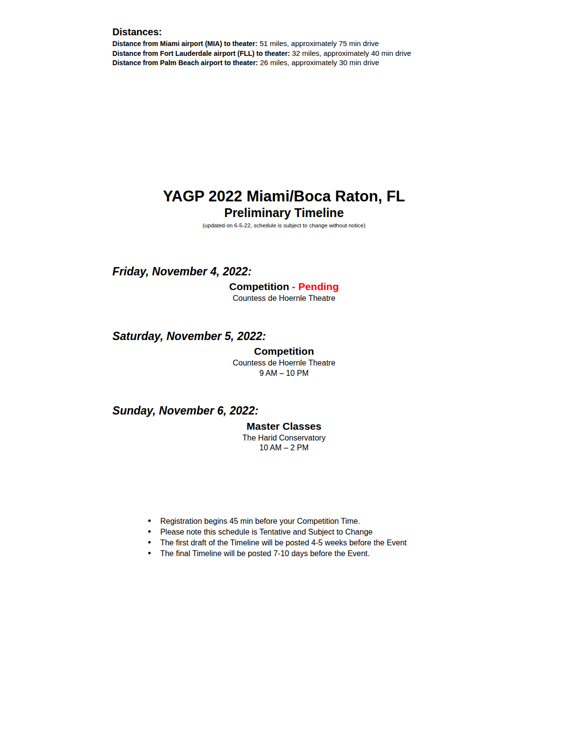Distances:
Distance from Miami airport (MIA) to theater: 51 miles, approximately 75 min drive
Distance from Fort Lauderdale airport (FLL) to theater: 32 miles, approximately 40 min drive
Distance from Palm Beach airport to theater: 26 miles, approximately 30 min drive
YAGP 2022 Miami/Boca Raton, FL
Preliminary Timeline
(updated on 6-5-22, schedule is subject to change without notice)
Friday, November 4, 2022:
Competition - Pending
Countess de Hoernle Theatre
Saturday, November 5, 2022:
Competition
Countess de Hoernle Theatre
9 AM – 10 PM
Sunday, November 6, 2022:
Master Classes
The Harid Conservatory
10 AM – 2 PM
Registration begins 45 min before your Competition Time.
Please note this schedule is Tentative and Subject to Change
The first draft of the Timeline will be posted 4-5 weeks before the Event
The final Timeline will be posted 7-10 days before the Event.